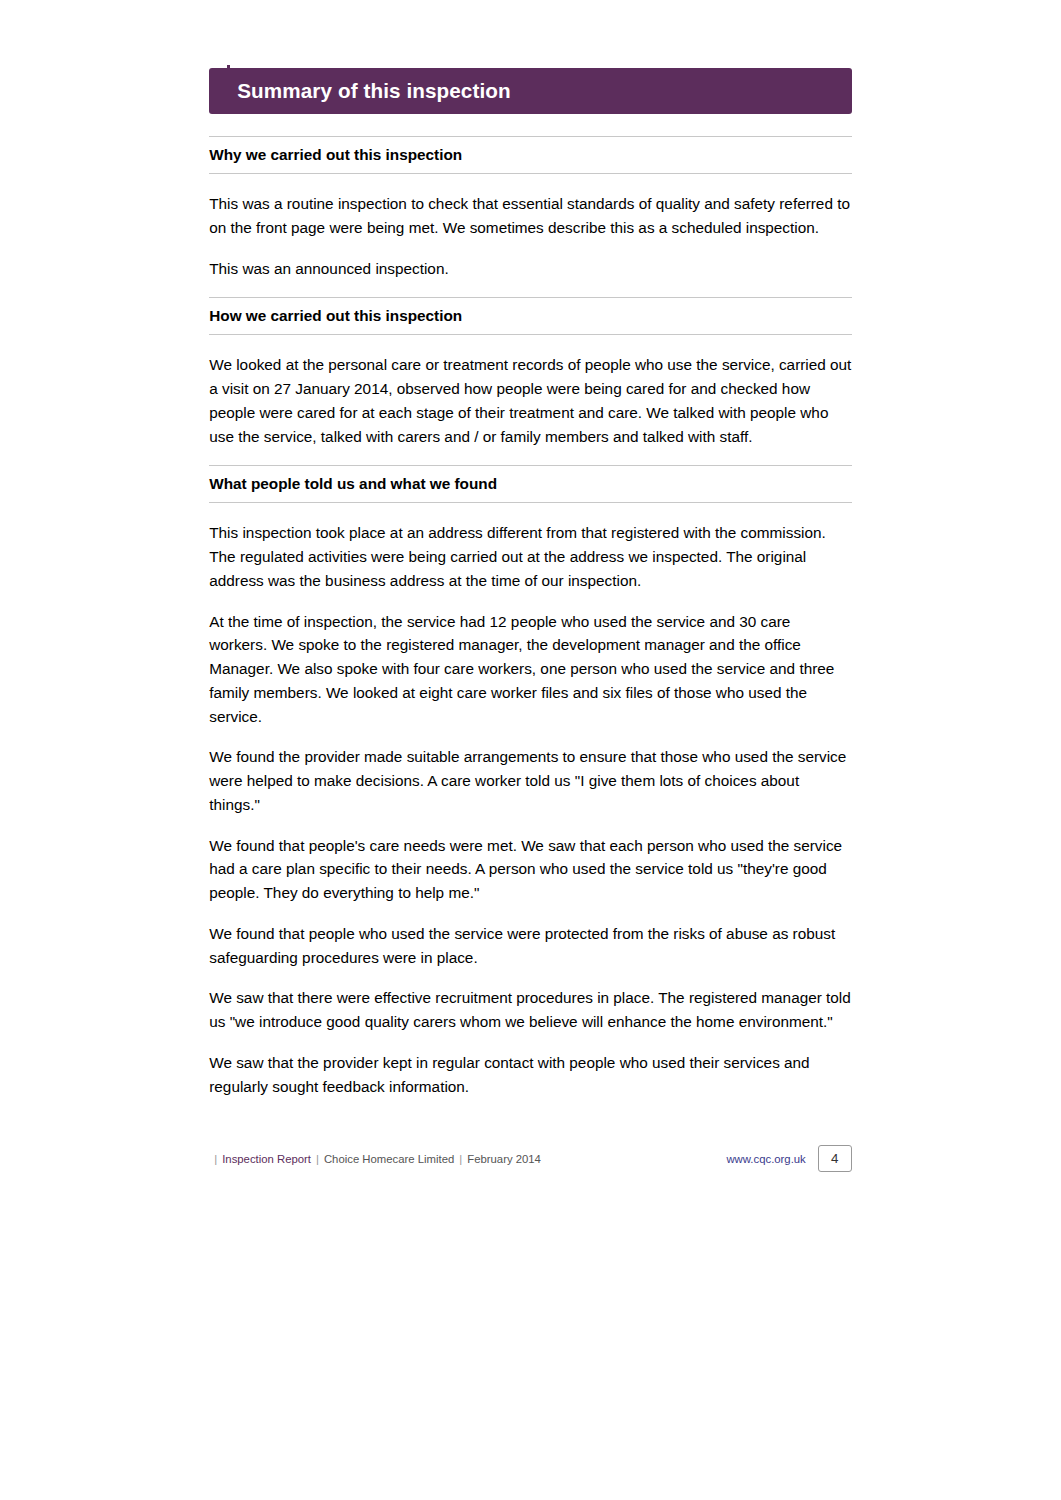Summary of this inspection
Why we carried out this inspection
This was a routine inspection to check that essential standards of quality and safety referred to on the front page were being met. We sometimes describe this as a scheduled inspection.
This was an announced inspection.
How we carried out this inspection
We looked at the personal care or treatment records of people who use the service, carried out a visit on 27 January 2014, observed how people were being cared for and checked how people were cared for at each stage of their treatment and care. We talked with people who use the service, talked with carers and / or family members and talked with staff.
What people told us and what we found
This inspection took place at an address different from that registered with the commission. The regulated activities were being carried out at the address we inspected. The original address was the business address at the time of our inspection.
At the time of inspection, the service had 12 people who used the service and 30 care workers. We spoke to the registered manager, the development manager and the office Manager. We also spoke with four care workers, one person who used the service and three family members. We looked at eight care worker files and six files of those who used the service.
We found the provider made suitable arrangements to ensure that those who used the service were helped to make decisions. A care worker told us "I give them lots of choices about things."
We found that people's care needs were met. We saw that each person who used the service had a care plan specific to their needs. A person who used the service told us "they're good people. They do everything to help me."
We found that people who used the service were protected from the risks of abuse as robust safeguarding procedures were in place.
We saw that there were effective recruitment procedures in place. The registered manager told us "we introduce good quality carers whom we believe will enhance the home environment."
We saw that the provider kept in regular contact with people who used their services and regularly sought feedback information.
| Inspection Report | Choice Homecare Limited | February 2014
www.cqc.org.uk 4